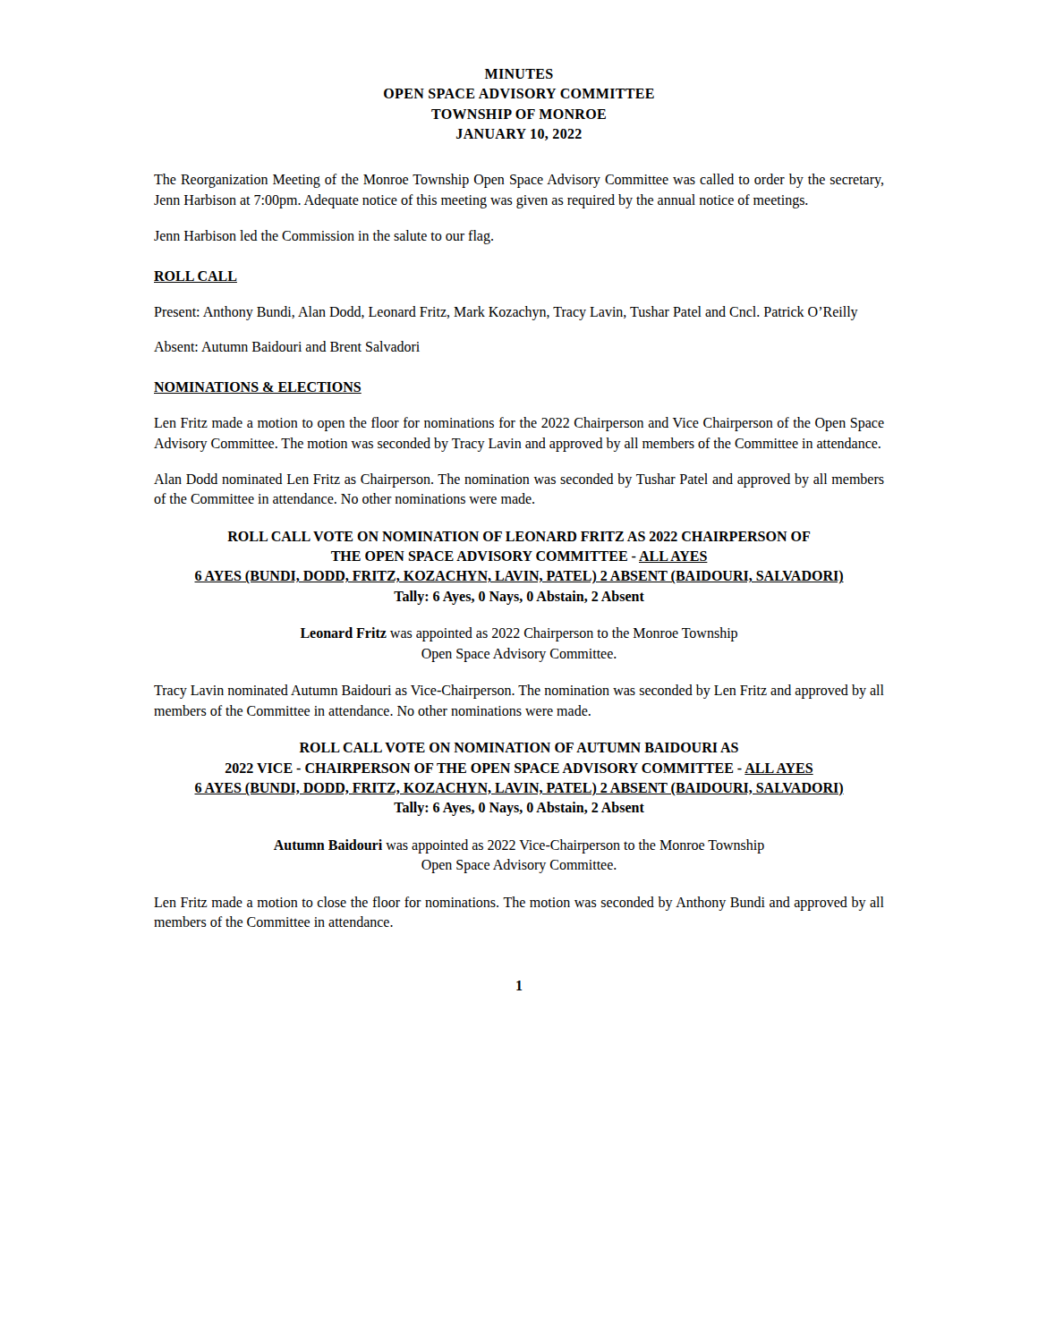MINUTES
OPEN SPACE ADVISORY COMMITTEE
TOWNSHIP OF MONROE
JANUARY 10, 2022
The Reorganization Meeting of the Monroe Township Open Space Advisory Committee was called to order by the secretary, Jenn Harbison at 7:00pm. Adequate notice of this meeting was given as required by the annual notice of meetings.
Jenn Harbison led the Commission in the salute to our flag.
ROLL CALL
Present: Anthony Bundi, Alan Dodd, Leonard Fritz, Mark Kozachyn, Tracy Lavin, Tushar Patel and Cncl. Patrick O’Reilly
Absent: Autumn Baidouri and Brent Salvadori
NOMINATIONS & ELECTIONS
Len Fritz made a motion to open the floor for nominations for the 2022 Chairperson and Vice Chairperson of the Open Space Advisory Committee. The motion was seconded by Tracy Lavin and approved by all members of the Committee in attendance.
Alan Dodd nominated Len Fritz as Chairperson. The nomination was seconded by Tushar Patel and approved by all members of the Committee in attendance. No other nominations were made.
ROLL CALL VOTE ON NOMINATION OF LEONARD FRITZ AS 2022 CHAIRPERSON OF
THE OPEN SPACE ADVISORY COMMITTEE - ALL AYES
6 AYES (Bundi, Dodd, Fritz, Kozachyn, Lavin, Patel) 2 ABSENT (Baidouri, Salvadori)
Tally: 6 Ayes, 0 Nays, 0 Abstain, 2 Absent
Leonard Fritz was appointed as 2022 Chairperson to the Monroe Township
Open Space Advisory Committee.
Tracy Lavin nominated Autumn Baidouri as Vice-Chairperson. The nomination was seconded by Len Fritz and approved by all members of the Committee in attendance. No other nominations were made.
ROLL CALL VOTE ON NOMINATION OF AUTUMN BAIDOURI AS
2022 VICE - CHAIRPERSON OF THE OPEN SPACE ADVISORY COMMITTEE - ALL AYES
6 AYES (Bundi, Dodd, Fritz, Kozachyn, Lavin, Patel) 2 ABSENT (Baidouri, Salvadori)
Tally: 6 Ayes, 0 Nays, 0 Abstain, 2 Absent
Autumn Baidouri was appointed as 2022 Vice-Chairperson to the Monroe Township
Open Space Advisory Committee.
Len Fritz made a motion to close the floor for nominations. The motion was seconded by Anthony Bundi and approved by all members of the Committee in attendance.
1